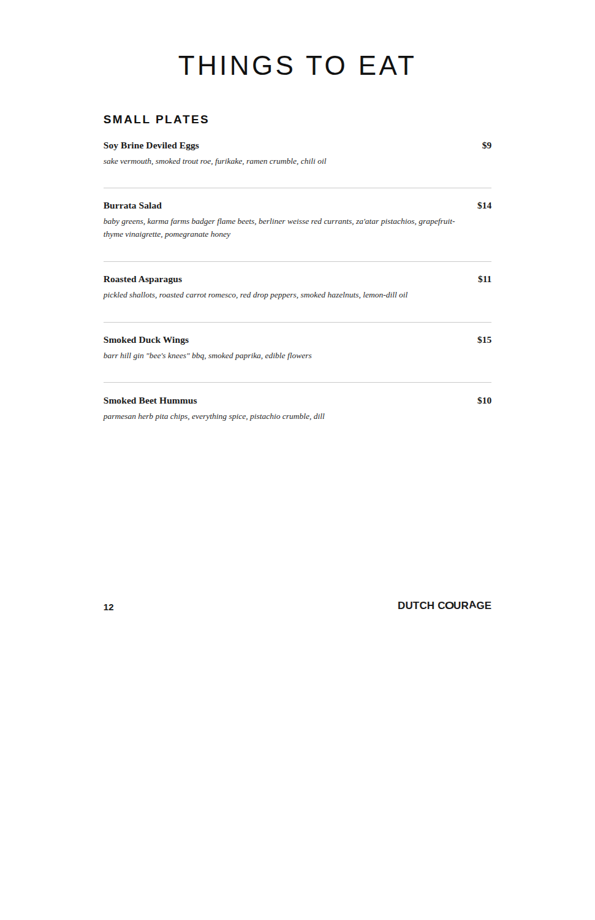Things to Eat
Small Plates
Soy Brine Deviled Eggs $9
sake vermouth, smoked trout roe, furikake, ramen crumble, chili oil
Burrata Salad $14
baby greens, karma farms badger flame beets, berliner weisse red currants, za'atar pistachios, grapefruit-thyme vinaigrette, pomegranate honey
Roasted Asparagus $11
pickled shallots, roasted carrot romesco, red drop peppers, smoked hazelnuts, lemon-dill oil
Smoked Duck Wings $15
barr hill gin "bee's knees" bbq, smoked paprika, edible flowers
Smoked Beet Hummus $10
parmesan herb pita chips, everything spice, pistachio crumble, dill
12
Dutch Courage